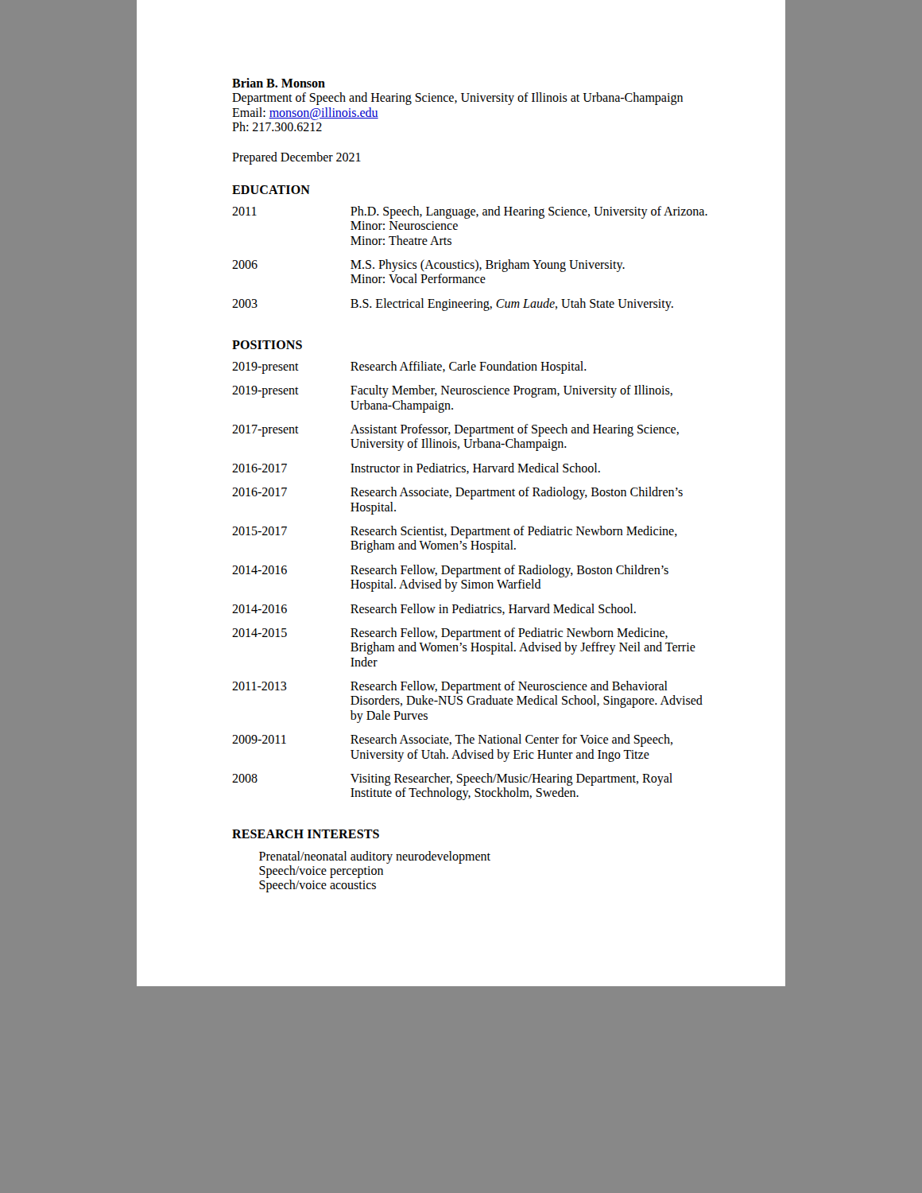Brian B. Monson
Department of Speech and Hearing Science, University of Illinois at Urbana-Champaign
Email: monson@illinois.edu
Ph: 217.300.6212
Prepared December 2021
EDUCATION
| 2011 | Ph.D. Speech, Language, and Hearing Science, University of Arizona. Minor: Neuroscience Minor: Theatre Arts |
| 2006 | M.S. Physics (Acoustics), Brigham Young University. Minor: Vocal Performance |
| 2003 | B.S. Electrical Engineering, Cum Laude , Utah State University. |
POSITIONS
| 2019-present | Research Affiliate, Carle Foundation Hospital. |
| 2019-present | Faculty Member, Neuroscience Program, University of Illinois, Urbana-Champaign. |
| 2017-present | Assistant Professor, Department of Speech and Hearing Science, University of Illinois, Urbana-Champaign. |
| 2016-2017 | Instructor in Pediatrics, Harvard Medical School. |
| 2016-2017 | Research Associate, Department of Radiology, Boston Children’s Hospital. |
| 2015-2017 | Research Scientist, Department of Pediatric Newborn Medicine, Brigham and Women’s Hospital. |
| 2014-2016 | Research Fellow, Department of Radiology, Boston Children’s Hospital. Advised by Simon Warfield |
| 2014-2016 | Research Fellow in Pediatrics, Harvard Medical School. |
| 2014-2015 | Research Fellow, Department of Pediatric Newborn Medicine, Brigham and Women’s Hospital. Advised by Jeffrey Neil and Terrie Inder |
| 2011-2013 | Research Fellow, Department of Neuroscience and Behavioral Disorders, Duke-NUS Graduate Medical School, Singapore. Advised by Dale Purves |
| 2009-2011 | Research Associate, The National Center for Voice and Speech, University of Utah. Advised by Eric Hunter and Ingo Titze |
| 2008 | Visiting Researcher, Speech/Music/Hearing Department, Royal Institute of Technology, Stockholm, Sweden. |
RESEARCH INTERESTS
Prenatal/neonatal auditory neurodevelopment
Speech/voice perception
Speech/voice acoustics